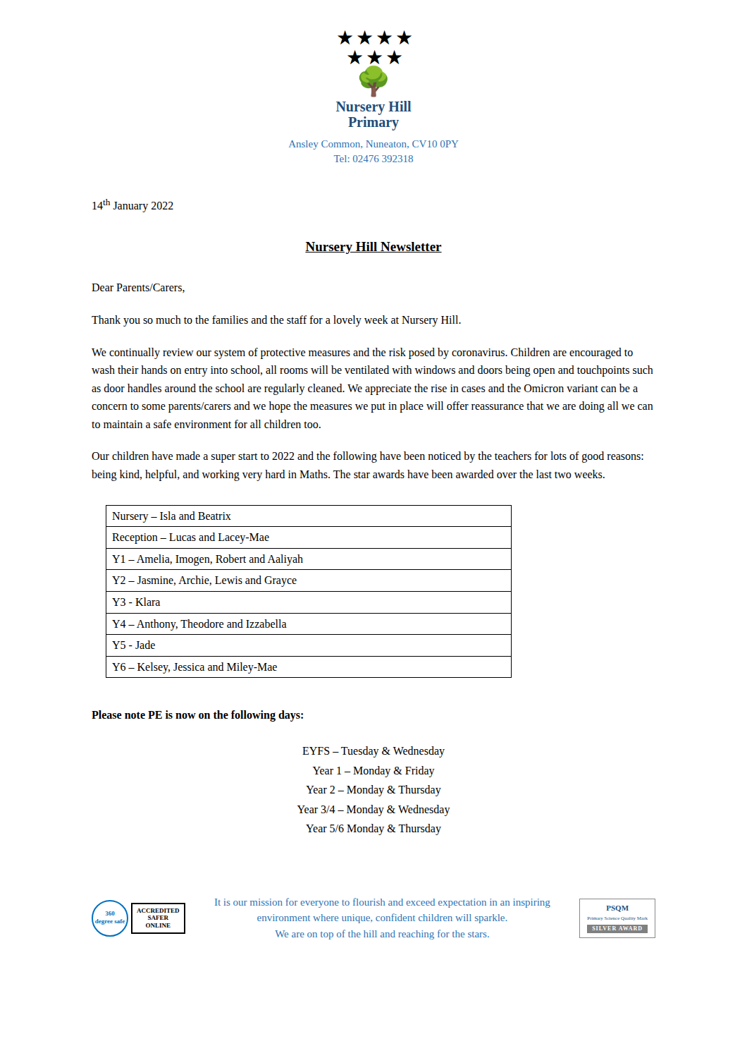★ ★ ★ ★
★ ★ ★
🌳
Nursery Hill
Primary
Ansley Common, Nuneaton, CV10 0PY
Tel: 02476 392318
14th January 2022
Nursery Hill Newsletter
Dear Parents/Carers,
Thank you so much to the families and the staff for a lovely week at Nursery Hill.
We continually review our system of protective measures and the risk posed by coronavirus. Children are encouraged to wash their hands on entry into school, all rooms will be ventilated with windows and doors being open and touchpoints such as door handles around the school are regularly cleaned. We appreciate the rise in cases and the Omicron variant can be a concern to some parents/carers and we hope the measures we put in place will offer reassurance that we are doing all we can to maintain a safe environment for all children too.
Our children have made a super start to 2022 and the following have been noticed by the teachers for lots of good reasons: being kind, helpful, and working very hard in Maths. The star awards have been awarded over the last two weeks.
| Nursery – Isla and Beatrix |
| Reception – Lucas and Lacey-Mae |
| Y1 – Amelia, Imogen, Robert and Aaliyah |
| Y2 – Jasmine, Archie, Lewis and Grayce |
| Y3 - Klara |
| Y4 – Anthony, Theodore and Izzabella |
| Y5 - Jade |
| Y6 – Kelsey, Jessica and Miley-Mae |
Please note PE is now on the following days:
EYFS – Tuesday & Wednesday
Year 1 – Monday & Friday
Year 2 – Monday & Thursday
Year 3/4 – Monday & Wednesday
Year 5/6 Monday & Thursday
360
degree safe ACCREDITED
SAFER
ONLINE
It is our mission for everyone to flourish and exceed expectation in an inspiring environment where unique, confident children will sparkle.
We are on top of the hill and reaching for the stars.
PSQM
Primary Science Quality Mark SILVER AWARD